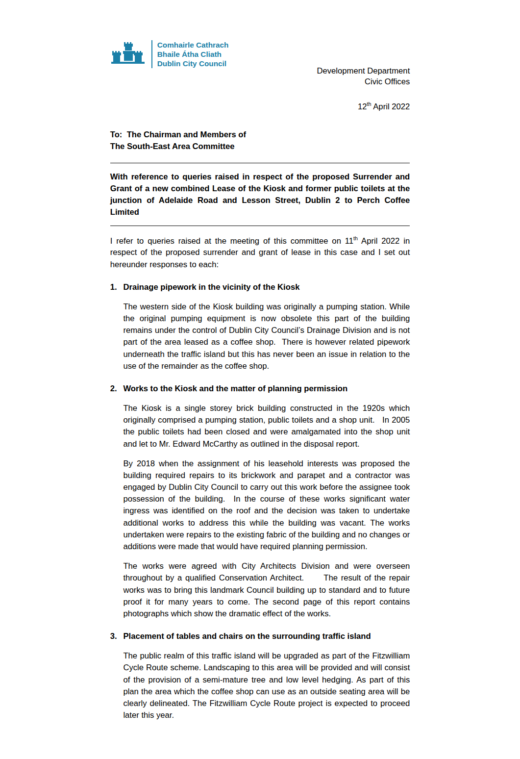Comhairle Cathrach
Bhaile Átha Cliath
Dublin City Council
Development Department
Civic Offices
12th April 2022
To: The Chairman and Members of
The South-East Area Committee
With reference to queries raised in respect of the proposed Surrender and Grant of a new combined Lease of the Kiosk and former public toilets at the junction of Adelaide Road and Lesson Street, Dublin 2 to Perch Coffee Limited
I refer to queries raised at the meeting of this committee on 11th April 2022 in respect of the proposed surrender and grant of lease in this case and I set out hereunder responses to each:
Drainage pipework in the vicinity of the Kiosk
The western side of the Kiosk building was originally a pumping station. While the original pumping equipment is now obsolete this part of the building remains under the control of Dublin City Council’s Drainage Division and is not part of the area leased as a coffee shop. There is however related pipework underneath the traffic island but this has never been an issue in relation to the use of the remainder as the coffee shop.
Works to the Kiosk and the matter of planning permission
The Kiosk is a single storey brick building constructed in the 1920s which originally comprised a pumping station, public toilets and a shop unit. In 2005 the public toilets had been closed and were amalgamated into the shop unit and let to Mr. Edward McCarthy as outlined in the disposal report.
By 2018 when the assignment of his leasehold interests was proposed the building required repairs to its brickwork and parapet and a contractor was engaged by Dublin City Council to carry out this work before the assignee took possession of the building. In the course of these works significant water ingress was identified on the roof and the decision was taken to undertake additional works to address this while the building was vacant. The works undertaken were repairs to the existing fabric of the building and no changes or additions were made that would have required planning permission.
The works were agreed with City Architects Division and were overseen throughout by a qualified Conservation Architect. The result of the repair works was to bring this landmark Council building up to standard and to future proof it for many years to come. The second page of this report contains photographs which show the dramatic effect of the works.
Placement of tables and chairs on the surrounding traffic island
The public realm of this traffic island will be upgraded as part of the Fitzwilliam Cycle Route scheme. Landscaping to this area will be provided and will consist of the provision of a semi-mature tree and low level hedging. As part of this plan the area which the coffee shop can use as an outside seating area will be clearly delineated. The Fitzwilliam Cycle Route project is expected to proceed later this year.